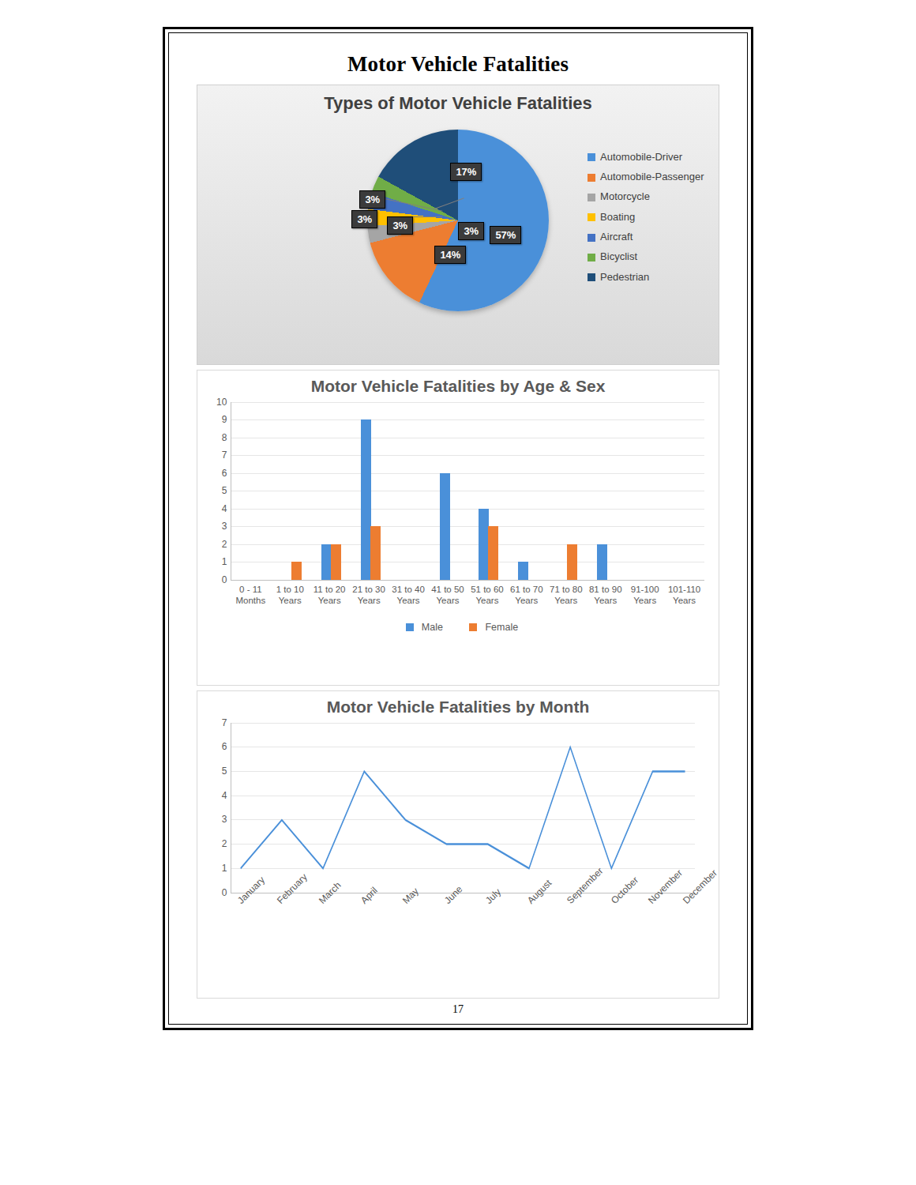Motor Vehicle Fatalities
Types of Motor Vehicle Fatalities
57%
14%
3%
3%
3%
3%
17%
Automobile-Driver
Automobile-Passenger
Motorcycle
Boating
Aircraft
Bicyclist
Pedestrian
Motor Vehicle Fatalities by Age & Sex
10
9
8
7
6
5
4
3
2
1
0
0 - 11
Months
1 to 10
Years
11 to 20
Years
21 to 30
Years
31 to 40
Years
41 to 50
Years
51 to 60
Years
61 to 70
Years
71 to 80
Years
81 to 90
Years
91-100
Years
101-110
Years
Male Female
Motor Vehicle Fatalities by Month
7
6
5
4
3
2
1
0
January
February
March
April
May
June
July
August
September
October
November
December
17